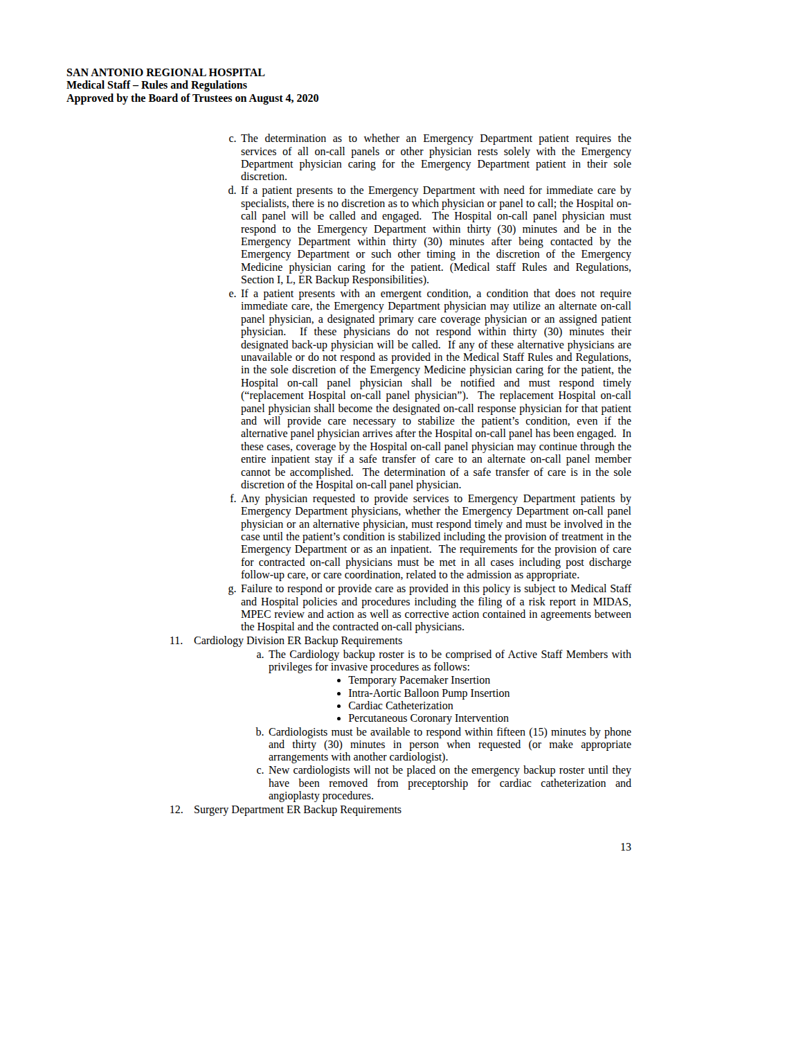SAN ANTONIO REGIONAL HOSPITAL
Medical Staff – Rules and Regulations
Approved by the Board of Trustees on August 4, 2020
The determination as to whether an Emergency Department patient requires the services of all on-call panels or other physician rests solely with the Emergency Department physician caring for the Emergency Department patient in their sole discretion.
If a patient presents to the Emergency Department with need for immediate care by specialists, there is no discretion as to which physician or panel to call; the Hospital on-call panel will be called and engaged. The Hospital on-call panel physician must respond to the Emergency Department within thirty (30) minutes and be in the Emergency Department within thirty (30) minutes after being contacted by the Emergency Department or such other timing in the discretion of the Emergency Medicine physician caring for the patient. (Medical staff Rules and Regulations, Section I, L, ER Backup Responsibilities).
If a patient presents with an emergent condition, a condition that does not require immediate care, the Emergency Department physician may utilize an alternate on-call panel physician, a designated primary care coverage physician or an assigned patient physician. If these physicians do not respond within thirty (30) minutes their designated back-up physician will be called. If any of these alternative physicians are unavailable or do not respond as provided in the Medical Staff Rules and Regulations, in the sole discretion of the Emergency Medicine physician caring for the patient, the Hospital on-call panel physician shall be notified and must respond timely (“replacement Hospital on-call panel physician”). The replacement Hospital on-call panel physician shall become the designated on-call response physician for that patient and will provide care necessary to stabilize the patient’s condition, even if the alternative panel physician arrives after the Hospital on-call panel has been engaged. In these cases, coverage by the Hospital on-call panel physician may continue through the entire inpatient stay if a safe transfer of care to an alternate on-call panel member cannot be accomplished. The determination of a safe transfer of care is in the sole discretion of the Hospital on-call panel physician.
Any physician requested to provide services to Emergency Department patients by Emergency Department physicians, whether the Emergency Department on-call panel physician or an alternative physician, must respond timely and must be involved in the case until the patient’s condition is stabilized including the provision of treatment in the Emergency Department or as an inpatient. The requirements for the provision of care for contracted on-call physicians must be met in all cases including post discharge follow-up care, or care coordination, related to the admission as appropriate.
Failure to respond or provide care as provided in this policy is subject to Medical Staff and Hospital policies and procedures including the filing of a risk report in MIDAS, MPEC review and action as well as corrective action contained in agreements between the Hospital and the contracted on-call physicians.
11. Cardiology Division ER Backup Requirements
The Cardiology backup roster is to be comprised of Active Staff Members with privileges for invasive procedures as follows:
Temporary Pacemaker Insertion
Intra-Aortic Balloon Pump Insertion
Cardiac Catheterization
Percutaneous Coronary Intervention
Cardiologists must be available to respond within fifteen (15) minutes by phone and thirty (30) minutes in person when requested (or make appropriate arrangements with another cardiologist).
New cardiologists will not be placed on the emergency backup roster until they have been removed from preceptorship for cardiac catheterization and angioplasty procedures.
12. Surgery Department ER Backup Requirements
13